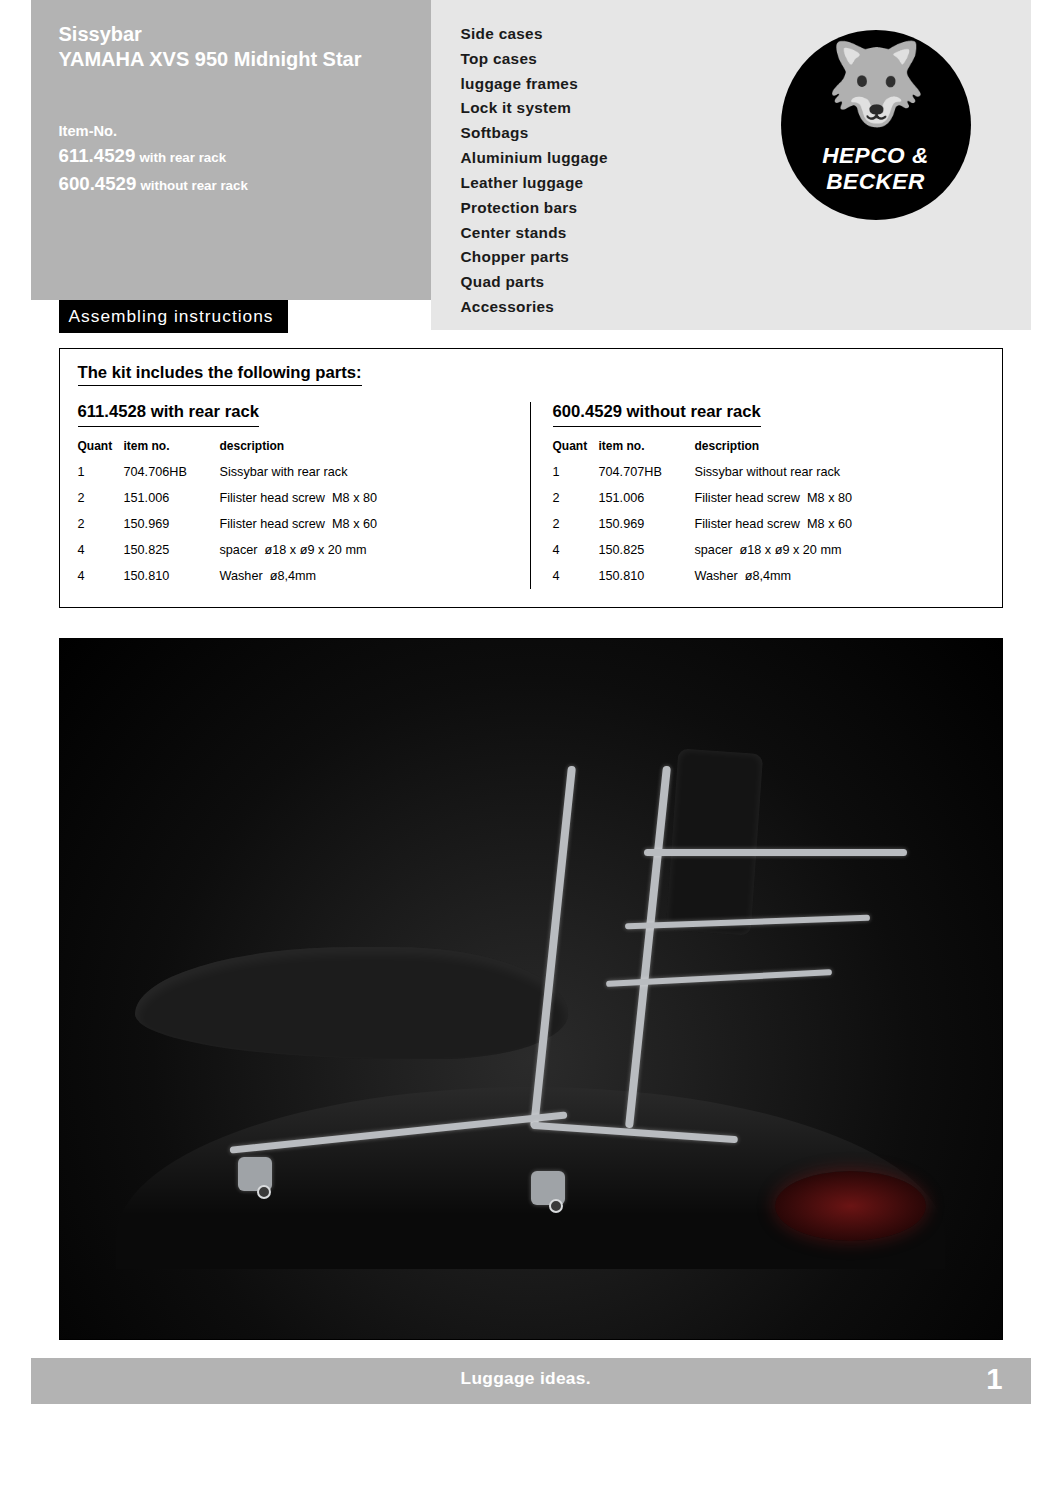Sissybar
YAMAHA XVS 950 Midnight Star
Item-No.
611.4529 with rear rack
600.4529 without rear rack
Assembling instructions
Side cases
Top cases
luggage frames
Lock it system
Softbags
Aluminium luggage
Leather luggage
Protection bars
Center stands
Chopper parts
Quad parts
Accessories
🐺
HEPCO &
BECKER
The kit includes the following parts:
611.4528 with rear rack
| Quant | item no. | description |
| --- | --- | --- |
| 1 | 704.706HB | Sissybar with rear rack |
| 2 | 151.006 | Filister head screw M8 x 80 |
| 2 | 150.969 | Filister head screw M8 x 60 |
| 4 | 150.825 | spacer ø18 x ø9 x 20 mm |
| 4 | 150.810 | Washer ø8,4mm |
600.4529 without rear rack
| Quant | item no. | description |
| --- | --- | --- |
| 1 | 704.707HB | Sissybar without rear rack |
| 2 | 151.006 | Filister head screw M8 x 80 |
| 2 | 150.969 | Filister head screw M8 x 60 |
| 4 | 150.825 | spacer ø18 x ø9 x 20 mm |
| 4 | 150.810 | Washer ø8,4mm |
Sissybar with rear rack mounted on motorcycle
Luggage ideas.
1